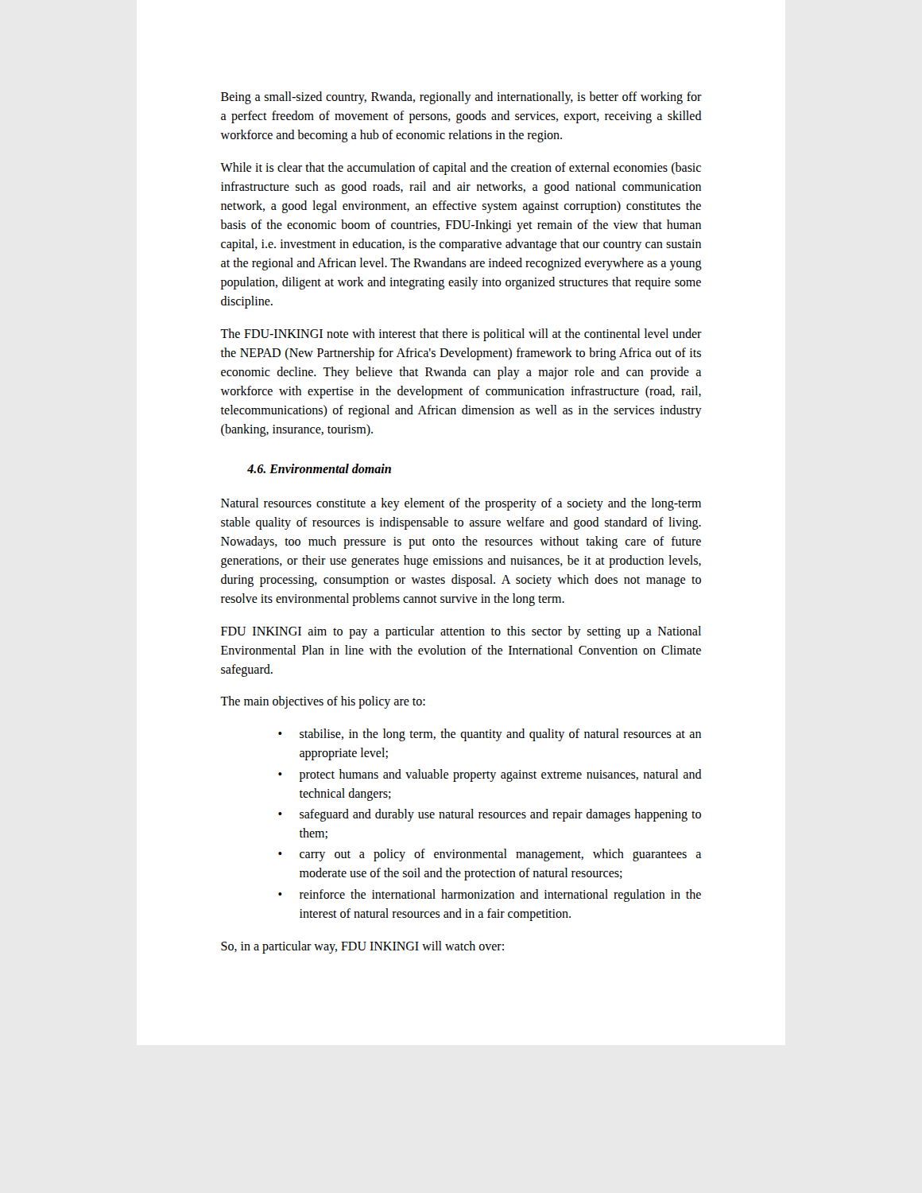Being a small-sized country, Rwanda, regionally and internationally, is better off working for a perfect freedom of movement of persons, goods and services, export, receiving a skilled workforce and becoming a hub of economic relations in the region.
While it is clear that the accumulation of capital and the creation of external economies (basic infrastructure such as good roads, rail and air networks, a good national communication network, a good legal environment, an effective system against corruption) constitutes the basis of the economic boom of countries, FDU-Inkingi yet remain of the view that human capital, i.e. investment in education, is the comparative advantage that our country can sustain at the regional and African level. The Rwandans are indeed recognized everywhere as a young population, diligent at work and integrating easily into organized structures that require some discipline.
The FDU-INKINGI note with interest that there is political will at the continental level under the NEPAD (New Partnership for Africa's Development) framework to bring Africa out of its economic decline. They believe that Rwanda can play a major role and can provide a workforce with expertise in the development of communication infrastructure (road, rail, telecommunications) of regional and African dimension as well as in the services industry (banking, insurance, tourism).
4.6. Environmental domain
Natural resources constitute a key element of the prosperity of a society and the long-term stable quality of resources is indispensable to assure welfare and good standard of living. Nowadays, too much pressure is put onto the resources without taking care of future generations, or their use generates huge emissions and nuisances, be it at production levels, during processing, consumption or wastes disposal. A society which does not manage to resolve its environmental problems cannot survive in the long term.
FDU INKINGI aim to pay a particular attention to this sector by setting up a National Environmental Plan in line with the evolution of the International Convention on Climate safeguard.
The main objectives of his policy are to:
stabilise, in the long term, the quantity and quality of natural resources at an appropriate level;
protect humans and valuable property against extreme nuisances, natural and technical dangers;
safeguard and durably use natural resources and repair damages happening to them;
carry out a policy of environmental management, which guarantees a moderate use of the soil and the protection of natural resources;
reinforce the international harmonization and international regulation in the interest of natural resources and in a fair competition.
So, in a particular way, FDU INKINGI will watch over: